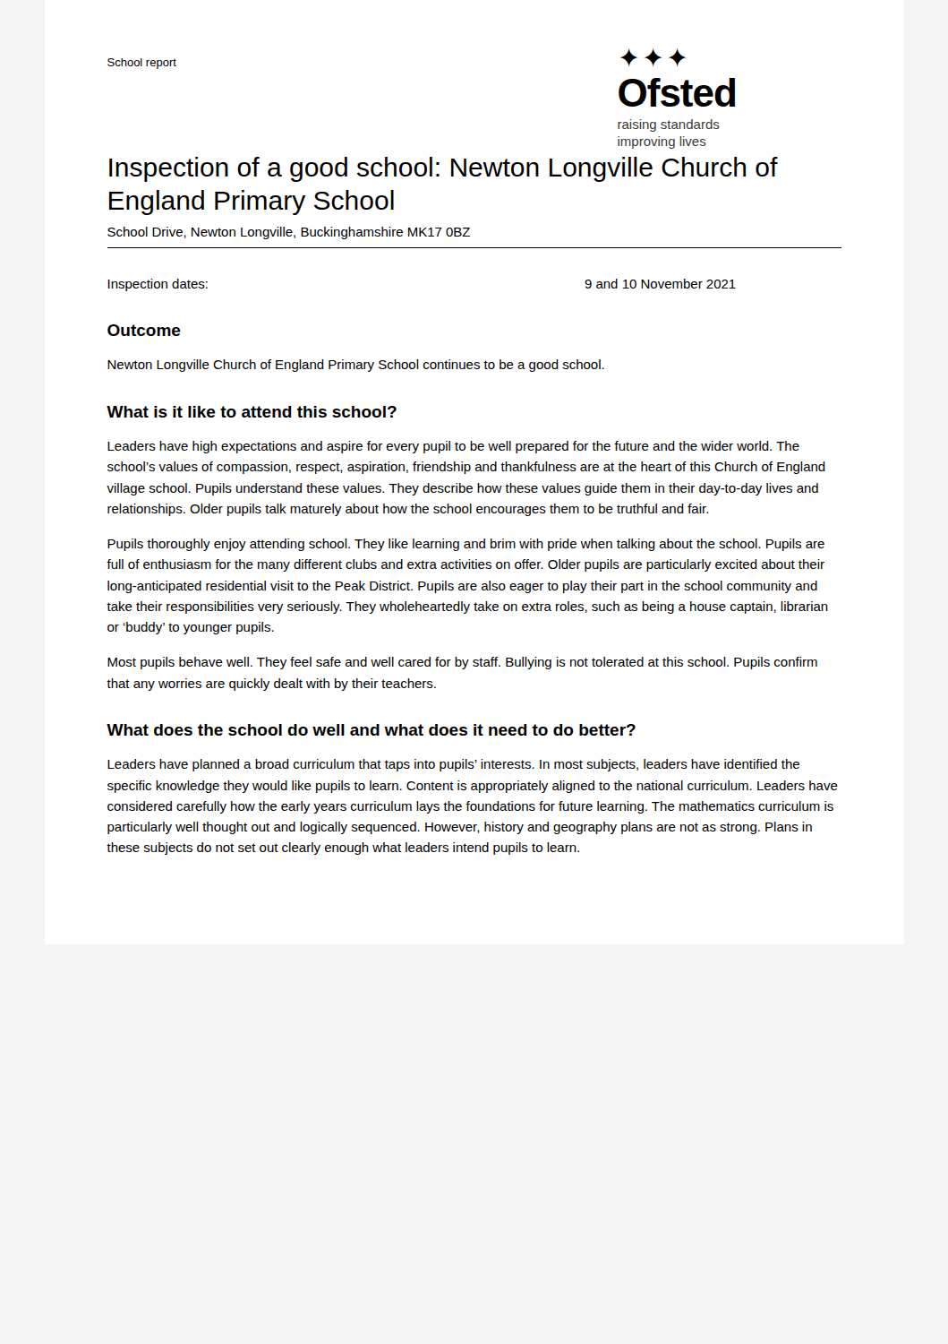✦✦✦
Ofsted
raising standards
improving lives
School report
Inspection of a good school: Newton Longville Church of England Primary School
School Drive, Newton Longville, Buckinghamshire MK17 0BZ
Inspection dates: 9 and 10 November 2021
Outcome
Newton Longville Church of England Primary School continues to be a good school.
What is it like to attend this school?
Leaders have high expectations and aspire for every pupil to be well prepared for the future and the wider world. The school’s values of compassion, respect, aspiration, friendship and thankfulness are at the heart of this Church of England village school. Pupils understand these values. They describe how these values guide them in their day-to-day lives and relationships. Older pupils talk maturely about how the school encourages them to be truthful and fair.
Pupils thoroughly enjoy attending school. They like learning and brim with pride when talking about the school. Pupils are full of enthusiasm for the many different clubs and extra activities on offer. Older pupils are particularly excited about their long-anticipated residential visit to the Peak District. Pupils are also eager to play their part in the school community and take their responsibilities very seriously. They wholeheartedly take on extra roles, such as being a house captain, librarian or ‘buddy’ to younger pupils.
Most pupils behave well. They feel safe and well cared for by staff. Bullying is not tolerated at this school. Pupils confirm that any worries are quickly dealt with by their teachers.
What does the school do well and what does it need to do better?
Leaders have planned a broad curriculum that taps into pupils’ interests. In most subjects, leaders have identified the specific knowledge they would like pupils to learn. Content is appropriately aligned to the national curriculum. Leaders have considered carefully how the early years curriculum lays the foundations for future learning. The mathematics curriculum is particularly well thought out and logically sequenced. However, history and geography plans are not as strong. Plans in these subjects do not set out clearly enough what leaders intend pupils to learn.